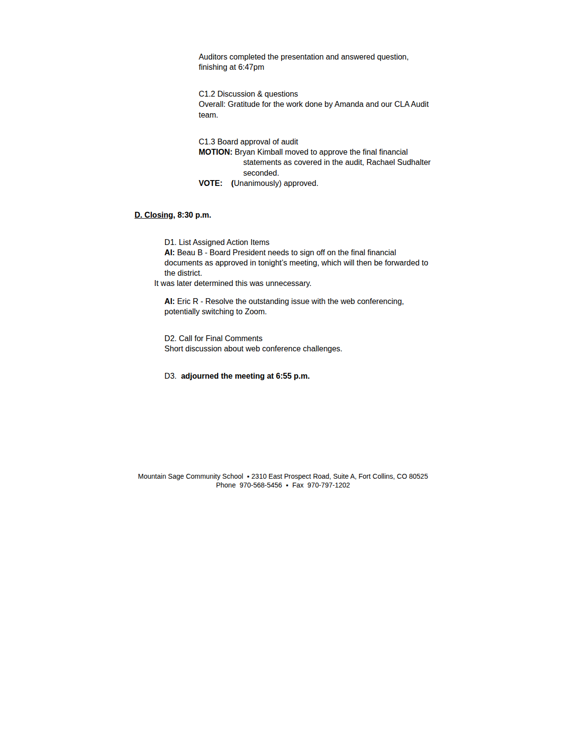Auditors completed the presentation and answered question, finishing at 6:47pm
C1.2 Discussion & questions
Overall: Gratitude for the work done by Amanda and our CLA Audit team.
C1.3 Board approval of audit
MOTION: Bryan Kimball moved to approve the final financial statements as covered in the audit, Rachael Sudhalter seconded.
VOTE: (Unanimously) approved.
D. Closing, 8:30 p.m.
D1. List Assigned Action Items
AI: Beau B - Board President needs to sign off on the final financial documents as approved in tonight’s meeting, which will then be forwarded to the district.
It was later determined this was unnecessary.
AI: Eric R - Resolve the outstanding issue with the web conferencing, potentially switching to Zoom.
D2. Call for Final Comments
Short discussion about web conference challenges.
D3. adjourned the meeting at 6:55 p.m.
Mountain Sage Community School ▪ 2310 East Prospect Road, Suite A, Fort Collins, CO 80525
Phone 970-568-5456 ▪ Fax 970-797-1202